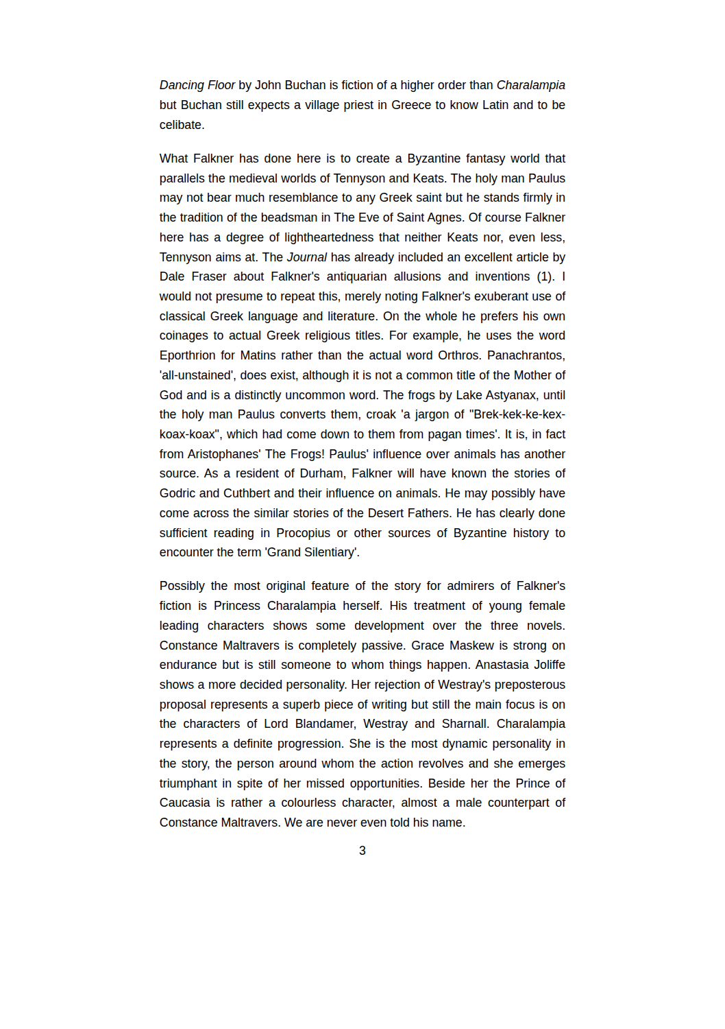Dancing Floor by John Buchan is fiction of a higher order than Charalampia but Buchan still expects a village priest in Greece to know Latin and to be celibate.
What Falkner has done here is to create a Byzantine fantasy world that parallels the medieval worlds of Tennyson and Keats. The holy man Paulus may not bear much resemblance to any Greek saint but he stands firmly in the tradition of the beadsman in The Eve of Saint Agnes. Of course Falkner here has a degree of lightheartedness that neither Keats nor, even less, Tennyson aims at. The Journal has already included an excellent article by Dale Fraser about Falkner's antiquarian allusions and inventions (1). I would not presume to repeat this, merely noting Falkner's exuberant use of classical Greek language and literature. On the whole he prefers his own coinages to actual Greek religious titles. For example, he uses the word Eporthrion for Matins rather than the actual word Orthros. Panachrantos, 'all-unstained', does exist, although it is not a common title of the Mother of God and is a distinctly uncommon word. The frogs by Lake Astyanax, until the holy man Paulus converts them, croak 'a jargon of "Brek-kek-ke-kex-koax-koax", which had come down to them from pagan times'. It is, in fact from Aristophanes' The Frogs! Paulus' influence over animals has another source. As a resident of Durham, Falkner will have known the stories of Godric and Cuthbert and their influence on animals. He may possibly have come across the similar stories of the Desert Fathers. He has clearly done sufficient reading in Procopius or other sources of Byzantine history to encounter the term 'Grand Silentiary'.
Possibly the most original feature of the story for admirers of Falkner's fiction is Princess Charalampia herself. His treatment of young female leading characters shows some development over the three novels. Constance Maltravers is completely passive. Grace Maskew is strong on endurance but is still someone to whom things happen. Anastasia Joliffe shows a more decided personality. Her rejection of Westray's preposterous proposal represents a superb piece of writing but still the main focus is on the characters of Lord Blandamer, Westray and Sharnall. Charalampia represents a definite progression. She is the most dynamic personality in the story, the person around whom the action revolves and she emerges triumphant in spite of her missed opportunities. Beside her the Prince of Caucasia is rather a colourless character, almost a male counterpart of Constance Maltravers. We are never even told his name.
3